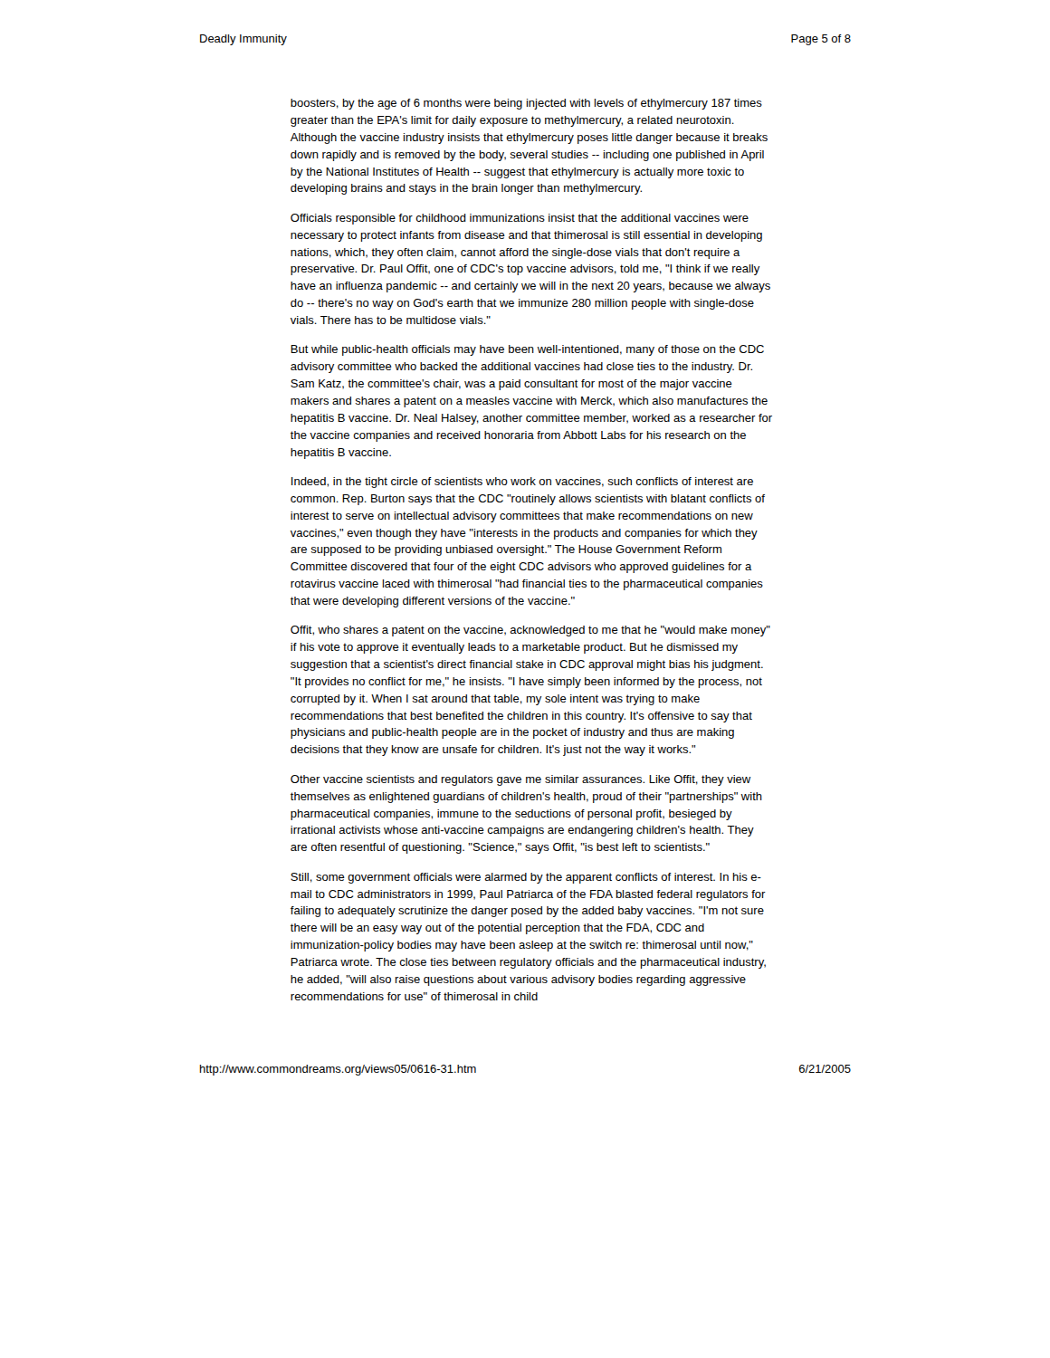Deadly Immunity
Page 5 of 8
boosters, by the age of 6 months were being injected with levels of ethylmercury 187 times greater than the EPA's limit for daily exposure to methylmercury, a related neurotoxin. Although the vaccine industry insists that ethylmercury poses little danger because it breaks down rapidly and is removed by the body, several studies -- including one published in April by the National Institutes of Health -- suggest that ethylmercury is actually more toxic to developing brains and stays in the brain longer than methylmercury.
Officials responsible for childhood immunizations insist that the additional vaccines were necessary to protect infants from disease and that thimerosal is still essential in developing nations, which, they often claim, cannot afford the single-dose vials that don't require a preservative. Dr. Paul Offit, one of CDC's top vaccine advisors, told me, "I think if we really have an influenza pandemic -- and certainly we will in the next 20 years, because we always do -- there's no way on God's earth that we immunize 280 million people with single-dose vials. There has to be multidose vials."
But while public-health officials may have been well-intentioned, many of those on the CDC advisory committee who backed the additional vaccines had close ties to the industry. Dr. Sam Katz, the committee's chair, was a paid consultant for most of the major vaccine makers and shares a patent on a measles vaccine with Merck, which also manufactures the hepatitis B vaccine. Dr. Neal Halsey, another committee member, worked as a researcher for the vaccine companies and received honoraria from Abbott Labs for his research on the hepatitis B vaccine.
Indeed, in the tight circle of scientists who work on vaccines, such conflicts of interest are common. Rep. Burton says that the CDC "routinely allows scientists with blatant conflicts of interest to serve on intellectual advisory committees that make recommendations on new vaccines," even though they have "interests in the products and companies for which they are supposed to be providing unbiased oversight." The House Government Reform Committee discovered that four of the eight CDC advisors who approved guidelines for a rotavirus vaccine laced with thimerosal "had financial ties to the pharmaceutical companies that were developing different versions of the vaccine."
Offit, who shares a patent on the vaccine, acknowledged to me that he "would make money" if his vote to approve it eventually leads to a marketable product. But he dismissed my suggestion that a scientist's direct financial stake in CDC approval might bias his judgment. "It provides no conflict for me," he insists. "I have simply been informed by the process, not corrupted by it. When I sat around that table, my sole intent was trying to make recommendations that best benefited the children in this country. It's offensive to say that physicians and public-health people are in the pocket of industry and thus are making decisions that they know are unsafe for children. It's just not the way it works."
Other vaccine scientists and regulators gave me similar assurances. Like Offit, they view themselves as enlightened guardians of children's health, proud of their "partnerships" with pharmaceutical companies, immune to the seductions of personal profit, besieged by irrational activists whose anti-vaccine campaigns are endangering children's health. They are often resentful of questioning. "Science," says Offit, "is best left to scientists."
Still, some government officials were alarmed by the apparent conflicts of interest. In his e-mail to CDC administrators in 1999, Paul Patriarca of the FDA blasted federal regulators for failing to adequately scrutinize the danger posed by the added baby vaccines. "I'm not sure there will be an easy way out of the potential perception that the FDA, CDC and immunization-policy bodies may have been asleep at the switch re: thimerosal until now," Patriarca wrote. The close ties between regulatory officials and the pharmaceutical industry, he added, "will also raise questions about various advisory bodies regarding aggressive recommendations for use" of thimerosal in child
http://www.commondreams.org/views05/0616-31.htm
6/21/2005